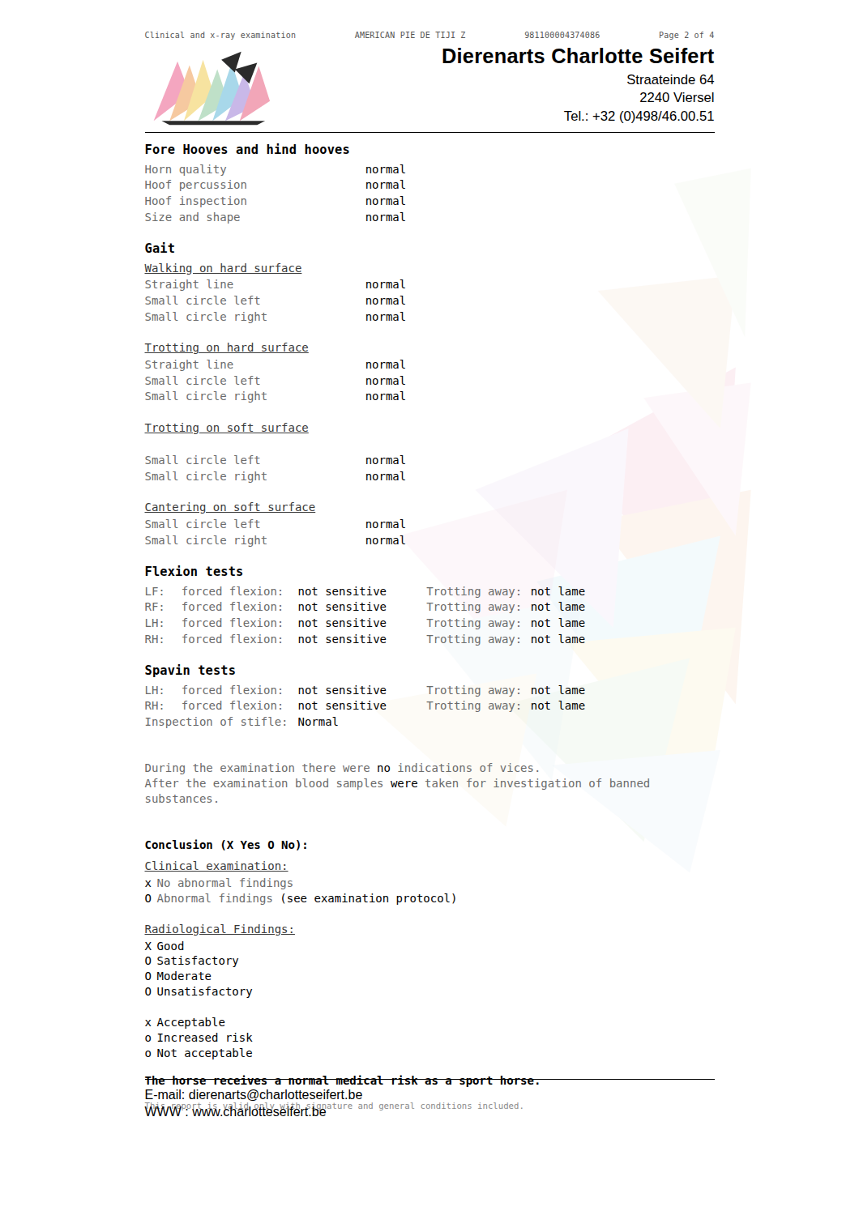Clinical and x-ray examination AMERICAN PIE DE TIJI Z 981100004374086 Page 2 of 4
Dierenarts Charlotte Seifert
Straateinde 64
2240 Viersel
Tel.: +32 (0)498/46.00.51
Fore Hooves and hind hooves
| Horn quality | normal |
| Hoof percussion | normal |
| Hoof inspection | normal |
| Size and shape | normal |
Gait
Walking on hard surface
| Straight line | normal |
| Small circle left | normal |
| Small circle right | normal |
Trotting on hard surface
| Straight line | normal |
| Small circle left | normal |
| Small circle right | normal |
Trotting on soft surface
| Small circle left | normal |
| Small circle right | normal |
Cantering on soft surface
| Small circle left | normal |
| Small circle right | normal |
Flexion tests
| LF: | forced flexion: | not sensitive | Trotting away: | not lame |
| RF: | forced flexion: | not sensitive | Trotting away: | not lame |
| LH: | forced flexion: | not sensitive | Trotting away: | not lame |
| RH: | forced flexion: | not sensitive | Trotting away: | not lame |
Spavin tests
| LH: | forced flexion: | not sensitive | Trotting away: | not lame |
| RH: | forced flexion: | not sensitive | Trotting away: | not lame |
| Inspection of stifle: | Normal | | |
During the examination there were no indications of vices.
After the examination blood samples were taken for investigation of banned substances.
Conclusion (X Yes O No):
Clinical examination:
xNo abnormal findings
OAbnormal findings (see examination protocol)
Radiological Findings:
XGood
OSatisfactory
OModerate
OUnsatisfactory
x Acceptable
o Increased risk
o Not acceptable
The horse receives a normal medical risk as a sport horse.
This report is valid only with signature and general conditions included.
E-mail: dierenarts@charlotteseifert.be
WWW : www.charlotteseifert.be